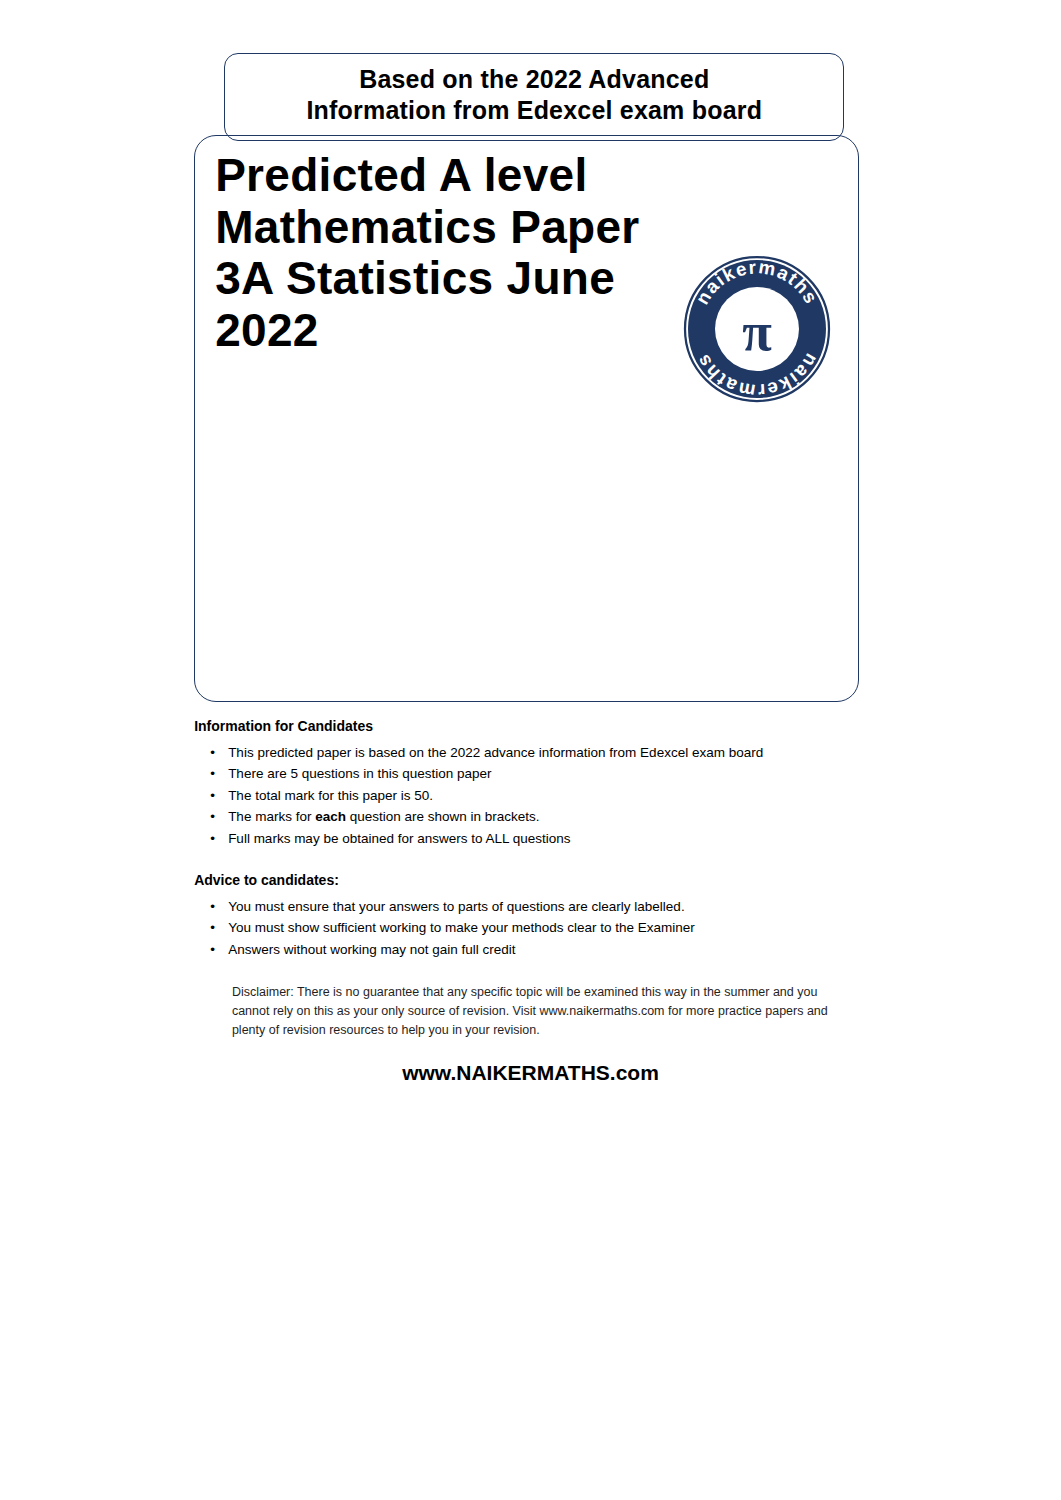Based on the 2022 Advanced
Information from Edexcel exam board
Predicted A level Mathematics Paper 3A Statistics June 2022
naikermaths naikermaths π
Information for Candidates
This predicted paper is based on the 2022 advance information from Edexcel exam board
There are 5 questions in this question paper
The total mark for this paper is 50.
The marks for each question are shown in brackets.
Full marks may be obtained for answers to ALL questions
Advice to candidates:
You must ensure that your answers to parts of questions are clearly labelled.
You must show sufficient working to make your methods clear to the Examiner
Answers without working may not gain full credit
Disclaimer: There is no guarantee that any specific topic will be examined this way in the summer and you cannot rely on this as your only source of revision. Visit www.naikermaths.com for more practice papers and plenty of revision resources to help you in your revision.
www.NAIKERMATHS.com